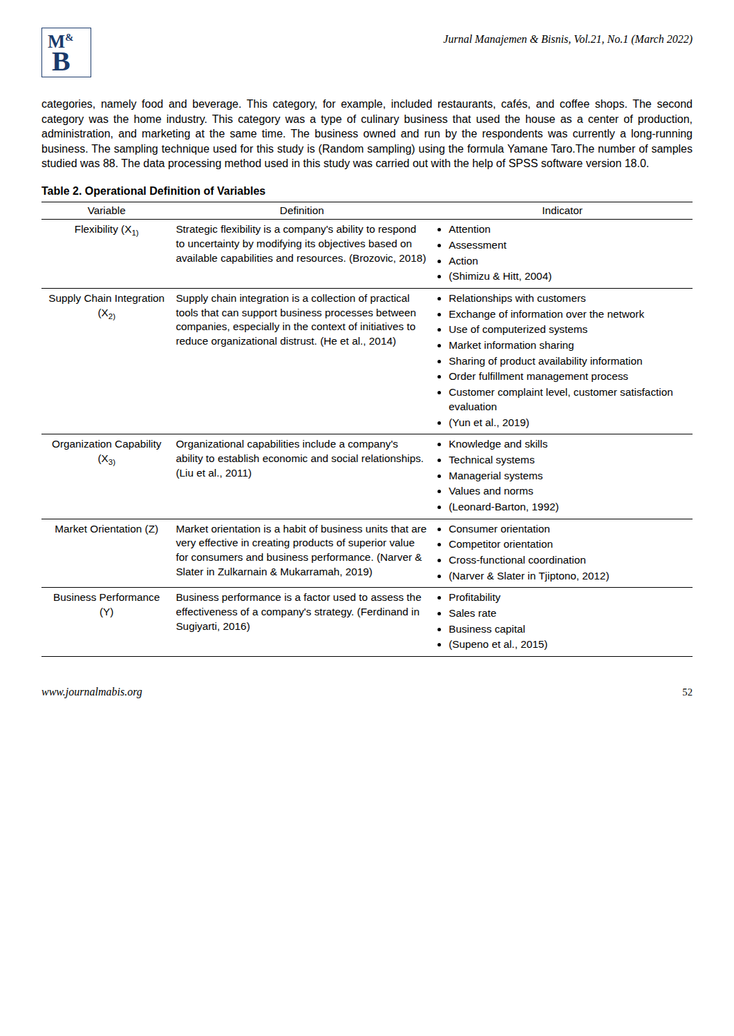M& B
Jurnal Manajemen & Bisnis, Vol.21, No.1 (March 2022)
categories, namely food and beverage. This category, for example, included restaurants, cafés, and coffee shops. The second category was the home industry. This category was a type of culinary business that used the house as a center of production, administration, and marketing at the same time. The business owned and run by the respondents was currently a long-running business. The sampling technique used for this study is (Random sampling) using the formula Yamane Taro.The number of samples studied was 88. The data processing method used in this study was carried out with the help of SPSS software version 18.0.
Table 2. Operational Definition of Variables
| Variable | Definition | Indicator |
| --- | --- | --- |
| Flexibility (X 1) | Strategic flexibility is a company's ability to respond to uncertainty by modifying its objectives based on available capabilities and resources. (Brozovic, 2018) | Attention Assessment Action (Shimizu & Hitt, 2004) |
| Supply Chain Integration (X 2) | Supply chain integration is a collection of practical tools that can support business processes between companies, especially in the context of initiatives to reduce organizational distrust. (He et al., 2014) | Relationships with customers Exchange of information over the network Use of computerized systems Market information sharing Sharing of product availability information Order fulfillment management process Customer complaint level, customer satisfaction evaluation (Yun et al., 2019) |
| Organization Capability (X 3) | Organizational capabilities include a company's ability to establish economic and social relationships. (Liu et al., 2011) | Knowledge and skills Technical systems Managerial systems Values and norms (Leonard-Barton, 1992) |
| Market Orientation (Z) | Market orientation is a habit of business units that are very effective in creating products of superior value for consumers and business performance. (Narver & Slater in Zulkarnain & Mukarramah, 2019) | Consumer orientation Competitor orientation Cross-functional coordination (Narver & Slater in Tjiptono, 2012) |
| Business Performance (Y) | Business performance is a factor used to assess the effectiveness of a company's strategy. (Ferdinand in Sugiyarti, 2016) | Profitability Sales rate Business capital (Supeno et al., 2015) |
www.journalmabis.org
52